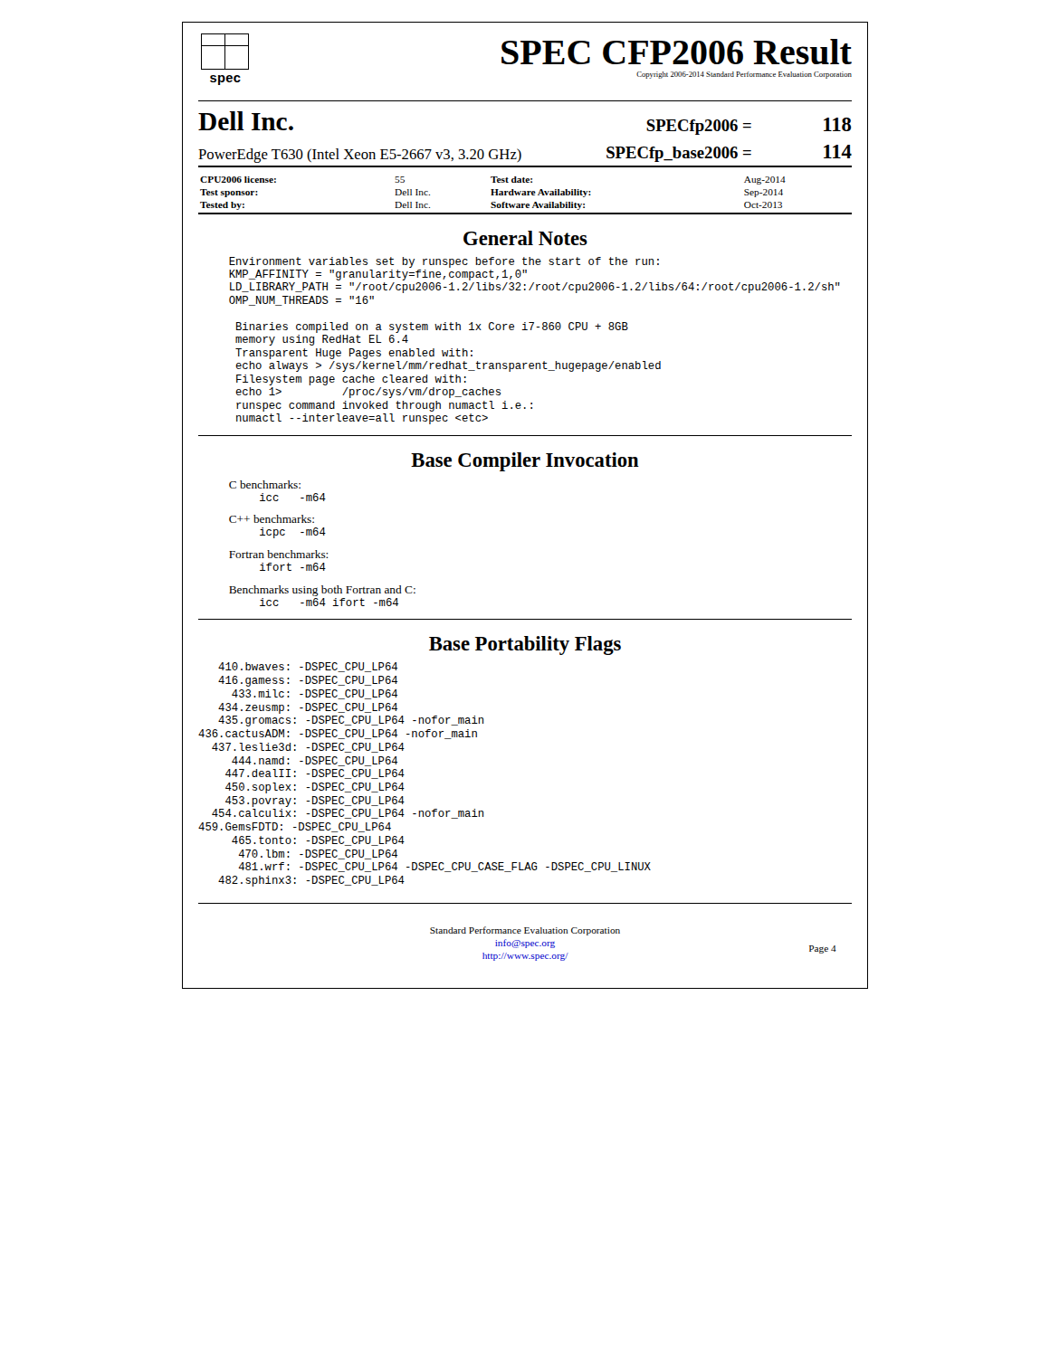spec
SPEC CFP2006 Result
Copyright 2006-2014 Standard Performance Evaluation Corporation
Dell Inc.
SPECfp2006 = 118
PowerEdge T630 (Intel Xeon E5-2667 v3, 3.20 GHz)
SPECfp_base2006 = 114
| CPU2006 license: | 55 | Test date: | Aug-2014 |
| Test sponsor: | Dell Inc. | Hardware Availability: | Sep-2014 |
| Tested by: | Dell Inc. | Software Availability: | Oct-2013 |
General Notes
Environment variables set by runspec before the start of the run:
KMP_AFFINITY = "granularity=fine,compact,1,0"
LD_LIBRARY_PATH = "/root/cpu2006-1.2/libs/32:/root/cpu2006-1.2/libs/64:/root/cpu2006-1.2/sh"
OMP_NUM_THREADS = "16"

 Binaries compiled on a system with 1x Core i7-860 CPU + 8GB
 memory using RedHat EL 6.4
 Transparent Huge Pages enabled with:
 echo always > /sys/kernel/mm/redhat_transparent_hugepage/enabled
 Filesystem page cache cleared with:
 echo 1>         /proc/sys/vm/drop_caches
 runspec command invoked through numactl i.e.:
 numactl --interleave=all runspec <etc>
Base Compiler Invocation
C benchmarks:
icc   -m64
C++ benchmarks:
icpc  -m64
Fortran benchmarks:
ifort -m64
Benchmarks using both Fortran and C:
icc   -m64 ifort -m64
Base Portability Flags
   410.bwaves: -DSPEC_CPU_LP64
   416.gamess: -DSPEC_CPU_LP64
     433.milc: -DSPEC_CPU_LP64
   434.zeusmp: -DSPEC_CPU_LP64
   435.gromacs: -DSPEC_CPU_LP64 -nofor_main
436.cactusADM: -DSPEC_CPU_LP64 -nofor_main
  437.leslie3d: -DSPEC_CPU_LP64
     444.namd: -DSPEC_CPU_LP64
    447.dealII: -DSPEC_CPU_LP64
    450.soplex: -DSPEC_CPU_LP64
    453.povray: -DSPEC_CPU_LP64
  454.calculix: -DSPEC_CPU_LP64 -nofor_main
459.GemsFDTD: -DSPEC_CPU_LP64
     465.tonto: -DSPEC_CPU_LP64
      470.lbm: -DSPEC_CPU_LP64
      481.wrf: -DSPEC_CPU_LP64 -DSPEC_CPU_CASE_FLAG -DSPEC_CPU_LINUX
   482.sphinx3: -DSPEC_CPU_LP64
Standard Performance Evaluation Corporation
info@spec.org
http://www.spec.org/
Page 4